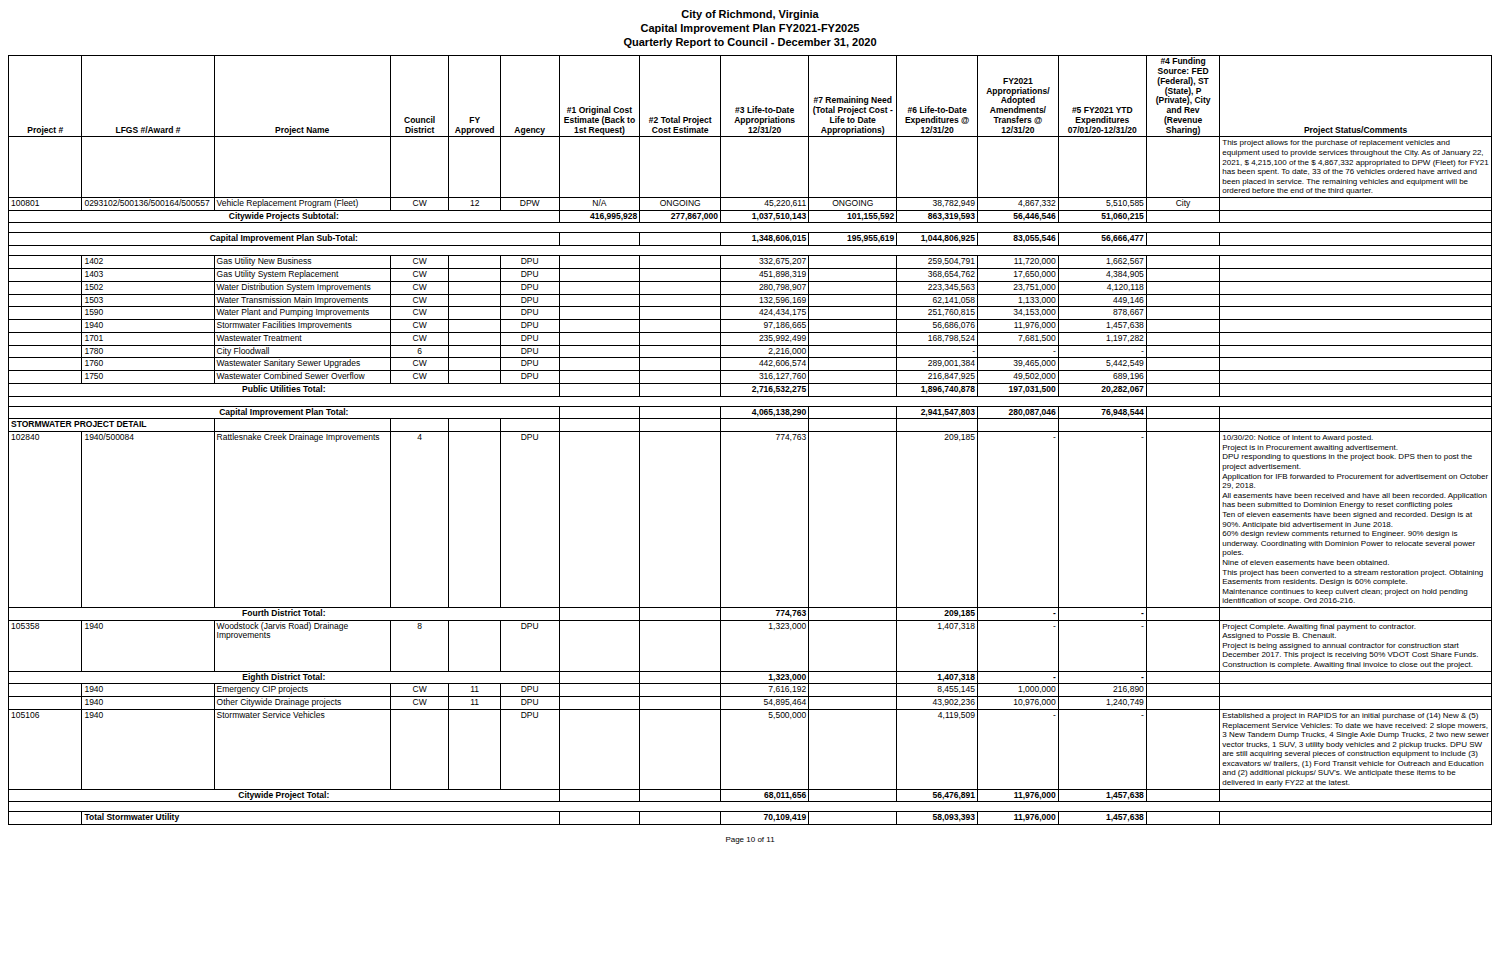City of Richmond, Virginia
Capital Improvement Plan FY2021-FY2025
Quarterly Report to Council - December 31, 2020
| Project # | LFGS #/Award # | Project Name | Council District | FY Approved | Agency | #1 Original Cost Estimate (Back to 1st Request) | #2 Total Project Cost Estimate | #3 Life-to-Date Appropriations 12/31/20 | #7 Remaining Need (Total Project Cost - Life to Date Appropriations) | #6 Life-to-Date Expenditures @ 12/31/20 | FY2021 Appropriations/ Adopted Amendments/ Transfers @ 12/31/20 | #5 FY2021 YTD Expenditures 07/01/20-12/31/20 | #4 Funding Source: FED (Federal), ST (State), P (Private), City and Rev (Revenue Sharing) | Project Status/Comments |
| --- | --- | --- | --- | --- | --- | --- | --- | --- | --- | --- | --- | --- | --- | --- |
| | | | | | | | | | | | | | | This project allows for the purchase of replacement vehicles and equipment used to provide services throughout the City. As of January 22, 2021, $ 4,215,100 of the $ 4,867,332 appropriated to DPW (Fleet) for FY21 has been spent. To date, 33 of the 76 vehicles ordered have arrived and been placed in service. The remaining vehicles and equipment will be ordered before the end of the third quarter. |
| 100801 | 0293102/500136/500164/500557 | Vehicle Replacement Program (Fleet) | CW | 12 | DPW | N/A | ONGOING | 45,220,611 | ONGOING | 38,782,949 | 4,867,332 | 5,510,585 | City | |
| Citywide Projects Subtotal: | 416,995,928 | 277,867,000 | 1,037,510,143 | 101,155,592 | 863,319,593 | 56,446,546 | 51,060,215 | | |
| Capital Improvement Plan Sub-Total: | | | 1,348,606,015 | 195,955,619 | 1,044,806,925 | 83,055,546 | 56,666,477 | | |
| | 1402 | Gas Utility New Business | CW | | DPU | | | 332,675,207 | | 259,504,791 | 11,720,000 | 1,662,567 | | |
| | 1403 | Gas Utility System Replacement | CW | | DPU | | | 451,898,319 | | 368,654,762 | 17,650,000 | 4,384,905 | | |
| | 1502 | Water Distribution System Improvements | CW | | DPU | | | 280,798,907 | | 223,345,563 | 23,751,000 | 4,120,118 | | |
| | 1503 | Water Transmission Main Improvements | CW | | DPU | | | 132,596,169 | | 62,141,058 | 1,133,000 | 449,146 | | |
| | 1590 | Water Plant and Pumping Improvements | CW | | DPU | | | 424,434,175 | | 251,760,815 | 34,153,000 | 878,667 | | |
| | 1940 | Stormwater Facilities Improvements | CW | | DPU | | | 97,186,665 | | 56,686,076 | 11,976,000 | 1,457,638 | | |
| | 1701 | Wastewater Treatment | CW | | DPU | | | 235,992,499 | | 168,798,524 | 7,681,500 | 1,197,282 | | |
| | 1780 | City Floodwall | 6 | | DPU | | | 2,216,000 | | - | - | - | | |
| | 1760 | Wastewater Sanitary Sewer Upgrades | CW | | DPU | | | 442,606,574 | | 289,001,384 | 39,465,000 | 5,442,549 | | |
| | 1750 | Wastewater Combined Sewer Overflow | CW | | DPU | | | 316,127,760 | | 216,847,925 | 49,502,000 | 689,196 | | |
| Public Utilities Total: | | | 2,716,532,275 | | 1,896,740,878 | 197,031,500 | 20,282,067 | | |
| Capital Improvement Plan Total: | | | 4,065,138,290 | | 2,941,547,803 | 280,087,046 | 76,948,544 | | |
| STORMWATER PROJECT DETAIL | | | | | | | | | | | | | |
| 102840 | 1940/500084 | Rattlesnake Creek Drainage Improvements | 4 | | DPU | | | 774,763 | | 209,185 | - | - | | 10/30/20: Notice of Intent to Award posted. Project is in Procurement awaiting advertisement. DPU responding to questions in the project book. DPS then to post the project advertisement. Application for IFB forwarded to Procurement for advertisement on October 29, 2018. All easements have been received and have all been recorded. Application has been submitted to Dominion Energy to reset conflicting poles Ten of eleven easements have been signed and recorded. Design is at 90%. Anticipate bid advertisement in June 2018. 60% design review comments returned to Engineer. 90% design is underway. Coordinating with Dominion Power to relocate several power poles. Nine of eleven easements have been obtained. This project has been converted to a stream restoration project. Obtaining Easements from residents. Design is 60% complete. Maintenance continues to keep culvert clean; project on hold pending identification of scope. Ord 2016-216. |
| Fourth District Total: | | | 774,763 | | 209,185 | - | - | | |
| 105358 | 1940 | Woodstock (Jarvis Road) Drainage Improvements | 8 | | DPU | | | 1,323,000 | | 1,407,318 | - | - | | Project Complete. Awaiting final payment to contractor. Assigned to Possie B. Chenault. Project is being assigned to annual contractor for construction start December 2017. This project is receiving 50% VDOT Cost Share Funds. Construction is complete. Awaiting final invoice to close out the project. |
| Eighth District Total: | | | 1,323,000 | | 1,407,318 | - | - | | |
| | 1940 | Emergency CIP projects | CW | 11 | DPU | | | 7,616,192 | | 8,455,145 | 1,000,000 | 216,890 | | |
| | 1940 | Other Citywide Drainage projects | CW | 11 | DPU | | | 54,895,464 | | 43,902,236 | 10,976,000 | 1,240,749 | | |
| 105106 | 1940 | Stormwater Service Vehicles | | | DPU | | | 5,500,000 | | 4,119,509 | - | - | | Established a project in RAPIDS for an initial purchase of (14) New & (5) Replacement Service Vehicles: To date we have received: 2 slope mowers, 3 New Tandem Dump Trucks, 4 Single Axle Dump Trucks, 2 two new sewer vector trucks, 1 SUV, 3 utility body vehicles and 2 pickup trucks. DPU SW are still acquiring several pieces of construction equipment to include (3) excavators w/ trailers, (1) Ford Transit vehicle for Outreach and Education and (2) additional pickups/ SUV's. We anticipate these items to be delivered in early FY22 at the latest. |
| Citywide Project Total: | | | 68,011,656 | | 56,476,891 | 11,976,000 | 1,457,638 | | |
| | Total Stormwater Utility | | | 70,109,419 | | 58,093,393 | 11,976,000 | 1,457,638 | | |
Page 10 of 11